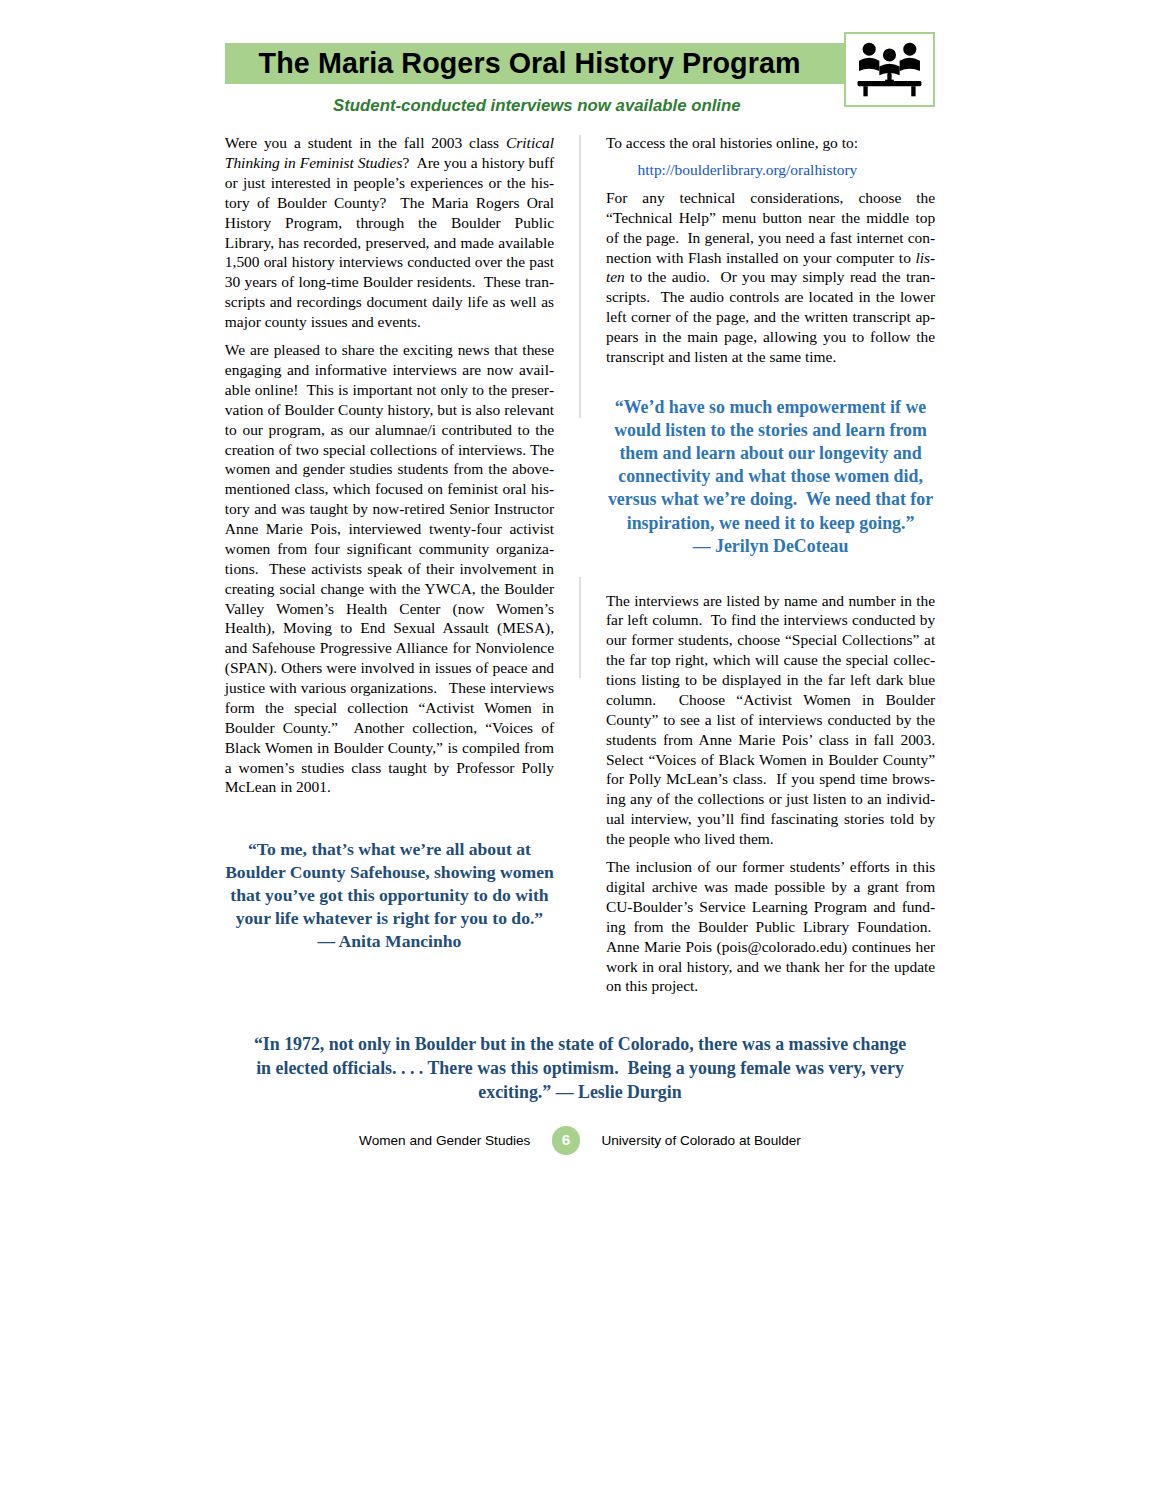The Maria Rogers Oral History Program
Student-conducted interviews now available online
Were you a student in the fall 2003 class Critical Thinking in Feminist Studies? Are you a history buff or just interested in people’s experiences or the history of Boulder County? The Maria Rogers Oral History Program, through the Boulder Public Library, has recorded, preserved, and made available 1,500 oral history interviews conducted over the past 30 years of long-time Boulder residents. These transcripts and recordings document daily life as well as major county issues and events.
We are pleased to share the exciting news that these engaging and informative interviews are now available online! This is important not only to the preservation of Boulder County history, but is also relevant to our program, as our alumnae/i contributed to the creation of two special collections of interviews. The women and gender studies students from the above-mentioned class, which focused on feminist oral history and was taught by now-retired Senior Instructor Anne Marie Pois, interviewed twenty-four activist women from four significant community organizations. These activists speak of their involvement in creating social change with the YWCA, the Boulder Valley Women’s Health Center (now Women’s Health), Moving to End Sexual Assault (MESA), and Safehouse Progressive Alliance for Nonviolence (SPAN). Others were involved in issues of peace and justice with various organizations. These interviews form the special collection “Activist Women in Boulder County.” Another collection, “Voices of Black Women in Boulder County,” is compiled from a women’s studies class taught by Professor Polly McLean in 2001.
“To me, that’s what we’re all about at Boulder County Safehouse, showing women that you’ve got this opportunity to do with your life whatever is right for you to do.” — Anita Mancinho
To access the oral histories online, go to:
http://boulderlibrary.org/oralhistory
For any technical considerations, choose the “Technical Help” menu button near the middle top of the page. In general, you need a fast internet connection with Flash installed on your computer to listen to the audio. Or you may simply read the transcripts. The audio controls are located in the lower left corner of the page, and the written transcript appears in the main page, allowing you to follow the transcript and listen at the same time.
“We’d have so much empowerment if we would listen to the stories and learn from them and learn about our longevity and connectivity and what those women did, versus what we’re doing. We need that for inspiration, we need it to keep going.”
— Jerilyn DeCoteau
The interviews are listed by name and number in the far left column. To find the interviews conducted by our former students, choose “Special Collections” at the far top right, which will cause the special collections listing to be displayed in the far left dark blue column. Choose “Activist Women in Boulder County” to see a list of interviews conducted by the students from Anne Marie Pois’ class in fall 2003. Select “Voices of Black Women in Boulder County” for Polly McLean’s class. If you spend time browsing any of the collections or just listen to an individual interview, you’ll find fascinating stories told by the people who lived them.
The inclusion of our former students’ efforts in this digital archive was made possible by a grant from CU-Boulder’s Service Learning Program and funding from the Boulder Public Library Foundation. Anne Marie Pois (pois@colorado.edu) continues her work in oral history, and we thank her for the update on this project.
“In 1972, not only in Boulder but in the state of Colorado, there was a massive change in elected officials. . . . There was this optimism. Being a young female was very, very exciting.” — Leslie Durgin
Women and Gender Studies 6 University of Colorado at Boulder